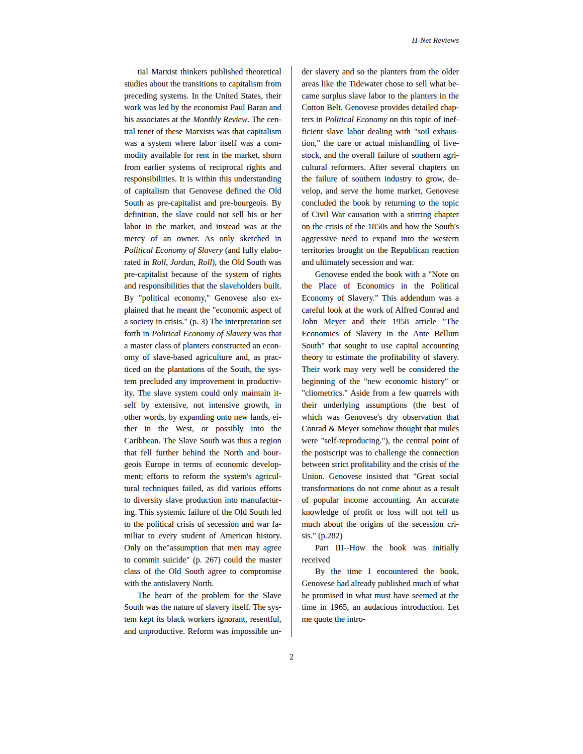H-Net Reviews
tial Marxist thinkers published theoretical studies about the transitions to capitalism from preceding systems. In the United States, their work was led by the economist Paul Baran and his associates at the Monthly Review. The central tenet of these Marxists was that capitalism was a system where labor itself was a commodity available for rent in the market, shorn from earlier systems of reciprocal rights and responsibilities. It is within this understanding of capitalism that Genovese defined the Old South as pre-capitalist and pre-bourgeois. By definition, the slave could not sell his or her labor in the market, and instead was at the mercy of an owner. As only sketched in Political Economy of Slavery (and fully elaborated in Roll, Jordan, Roll), the Old South was pre-capitalist because of the system of rights and responsibilities that the slaveholders built. By "political economy," Genovese also explained that he meant the "economic aspect of a society in crisis." (p. 3) The interpretation set forth in Political Economy of Slavery was that a master class of planters constructed an economy of slave-based agriculture and, as practiced on the plantations of the South, the system precluded any improvement in productivity. The slave system could only maintain itself by extensive, not intensive growth, in other words, by expanding onto new lands, either in the West, or possibly into the Caribbean. The Slave South was thus a region that fell further behind the North and bourgeois Europe in terms of economic development; efforts to reform the system's agricultural techniques failed, as did various efforts to diversity slave production into manufacturing. This systemic failure of the Old South led to the political crisis of secession and war familiar to every student of American history. Only on the"assumption that men may agree to commit suicide" (p. 267) could the master class of the Old South agree to compromise with the antislavery North.
The heart of the problem for the Slave South was the nature of slavery itself. The system kept its black workers ignorant, resentful, and unproductive. Reform was impossible under slavery and so the planters from the older areas like the Tidewater chose to sell what became surplus slave labor to the planters in the Cotton Belt. Genovese provides detailed chapters in Political Economy on this topic of inefficient slave labor dealing with "soil exhaustion," the care or actual mishandling of livestock, and the overall failure of southern agricultural reformers. After several chapters on the failure of southern industry to grow, develop, and serve the home market, Genovese concluded the book by returning to the topic of Civil War causation with a stirring chapter on the crisis of the 1850s and how the South's aggressive need to expand into the western territories brought on the Republican reaction and ultimately secession and war.
Genovese ended the book with a "Note on the Place of Economics in the Political Economy of Slavery." This addendum was a careful look at the work of Alfred Conrad and John Meyer and their 1958 article "The Economics of Slavery in the Ante Bellum South" that sought to use capital accounting theory to estimate the profitability of slavery. Their work may very well be considered the beginning of the "new economic history" or "cliometrics." Aside from a few quarrels with their underlying assumptions (the best of which was Genovese's dry observation that Conrad & Meyer somehow thought that mules were "self-reproducing."), the central point of the postscript was to challenge the connection between strict profitability and the crisis of the Union. Genovese insisted that "Great social transformations do not come about as a result of popular income accounting. An accurate knowledge of profit or loss will not tell us much about the origins of the secession crisis." (p.282)
Part III--How the book was initially received
By the time I encountered the book, Genovese had already published much of what he promised in what must have seemed at the time in 1965, an audacious introduction. Let me quote the intro-
2